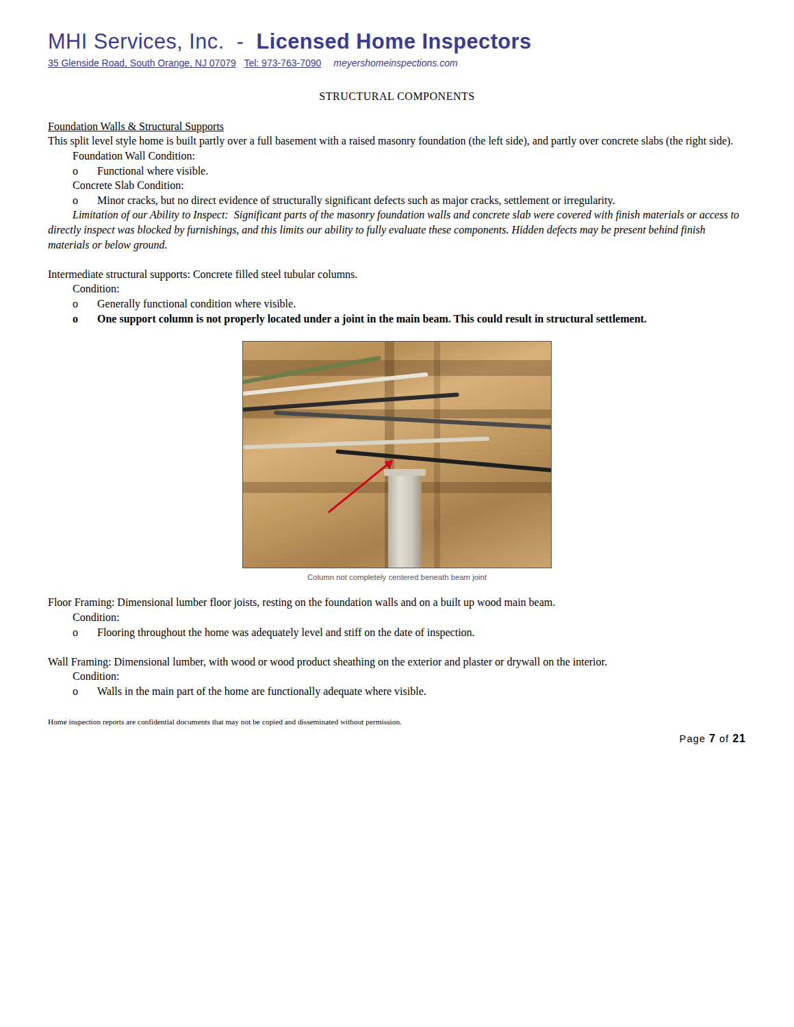MHI Services, Inc.-Licensed Home Inspectors
35 Glenside Road, South Orange, NJ 07079 Tel: 973-763-7090 meyershomeinspections.com
STRUCTURAL COMPONENTS
Foundation Walls & Structural Supports
This split level style home is built partly over a full basement with a raised masonry foundation (the left side), and partly over concrete slabs (the right side).
Foundation Wall Condition:
Functional where visible.
Concrete Slab Condition:
Minor cracks, but no direct evidence of structurally significant defects such as major cracks, settlement or irregularity.
Limitation of our Ability to Inspect: Significant parts of the masonry foundation walls and concrete slab were covered with finish materials or access to directly inspect was blocked by furnishings, and this limits our ability to fully evaluate these components. Hidden defects may be present behind finish materials or below ground.
Intermediate structural supports: Concrete filled steel tubular columns.
Condition:
Generally functional condition where visible.
One support column is not properly located under a joint in the main beam. This could result in structural settlement.
Column not completely centered beneath beam joint
Floor Framing: Dimensional lumber floor joists, resting on the foundation walls and on a built up wood main beam.
Condition:
Flooring throughout the home was adequately level and stiff on the date of inspection.
Wall Framing: Dimensional lumber, with wood or wood product sheathing on the exterior and plaster or drywall on the interior.
Condition:
Walls in the main part of the home are functionally adequate where visible.
Home inspection reports are confidential documents that may not be copied and disseminated without permission.
Page 7 of 21